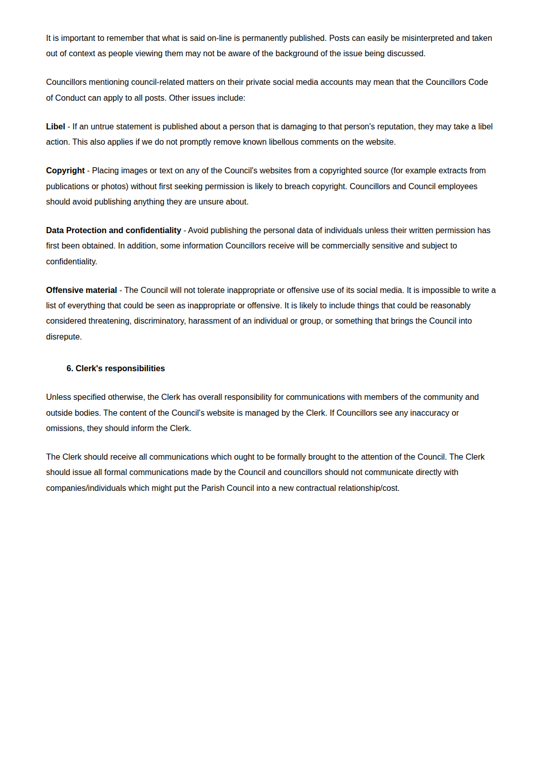It is important to remember that what is said on-line is permanently published. Posts can easily be misinterpreted and taken out of context as people viewing them may not be aware of the background of the issue being discussed.
Councillors mentioning council-related matters on their private social media accounts may mean that the Councillors Code of Conduct can apply to all posts. Other issues include:
Libel - If an untrue statement is published about a person that is damaging to that person's reputation, they may take a libel action. This also applies if we do not promptly remove known libellous comments on the website.
Copyright - Placing images or text on any of the Council's websites from a copyrighted source (for example extracts from publications or photos) without first seeking permission is likely to breach copyright. Councillors and Council employees should avoid publishing anything they are unsure about.
Data Protection and confidentiality - Avoid publishing the personal data of individuals unless their written permission has first been obtained. In addition, some information Councillors receive will be commercially sensitive and subject to confidentiality.
Offensive material - The Council will not tolerate inappropriate or offensive use of its social media. It is impossible to write a list of everything that could be seen as inappropriate or offensive. It is likely to include things that could be reasonably considered threatening, discriminatory, harassment of an individual or group, or something that brings the Council into disrepute.
6. Clerk's responsibilities
Unless specified otherwise, the Clerk has overall responsibility for communications with members of the community and outside bodies. The content of the Council's website is managed by the Clerk. If Councillors see any inaccuracy or omissions, they should inform the Clerk.
The Clerk should receive all communications which ought to be formally brought to the attention of the Council. The Clerk should issue all formal communications made by the Council and councillors should not communicate directly with companies/individuals which might put the Parish Council into a new contractual relationship/cost.